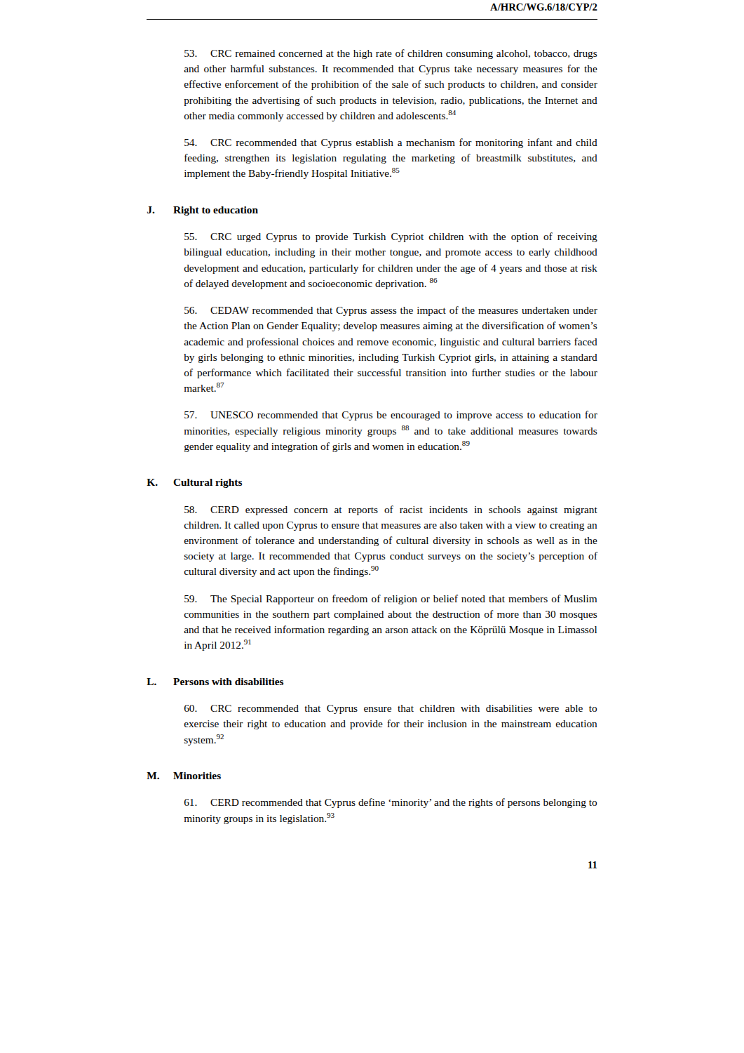A/HRC/WG.6/18/CYP/2
53. CRC remained concerned at the high rate of children consuming alcohol, tobacco, drugs and other harmful substances. It recommended that Cyprus take necessary measures for the effective enforcement of the prohibition of the sale of such products to children, and consider prohibiting the advertising of such products in television, radio, publications, the Internet and other media commonly accessed by children and adolescents.84
54. CRC recommended that Cyprus establish a mechanism for monitoring infant and child feeding, strengthen its legislation regulating the marketing of breastmilk substitutes, and implement the Baby-friendly Hospital Initiative.85
J. Right to education
55. CRC urged Cyprus to provide Turkish Cypriot children with the option of receiving bilingual education, including in their mother tongue, and promote access to early childhood development and education, particularly for children under the age of 4 years and those at risk of delayed development and socioeconomic deprivation. 86
56. CEDAW recommended that Cyprus assess the impact of the measures undertaken under the Action Plan on Gender Equality; develop measures aiming at the diversification of women’s academic and professional choices and remove economic, linguistic and cultural barriers faced by girls belonging to ethnic minorities, including Turkish Cypriot girls, in attaining a standard of performance which facilitated their successful transition into further studies or the labour market.87
57. UNESCO recommended that Cyprus be encouraged to improve access to education for minorities, especially religious minority groups 88 and to take additional measures towards gender equality and integration of girls and women in education.89
K. Cultural rights
58. CERD expressed concern at reports of racist incidents in schools against migrant children. It called upon Cyprus to ensure that measures are also taken with a view to creating an environment of tolerance and understanding of cultural diversity in schools as well as in the society at large. It recommended that Cyprus conduct surveys on the society’s perception of cultural diversity and act upon the findings.90
59. The Special Rapporteur on freedom of religion or belief noted that members of Muslim communities in the southern part complained about the destruction of more than 30 mosques and that he received information regarding an arson attack on the Köprülü Mosque in Limassol in April 2012.91
L. Persons with disabilities
60. CRC recommended that Cyprus ensure that children with disabilities were able to exercise their right to education and provide for their inclusion in the mainstream education system.92
M. Minorities
61. CERD recommended that Cyprus define ‘minority’ and the rights of persons belonging to minority groups in its legislation.93
11